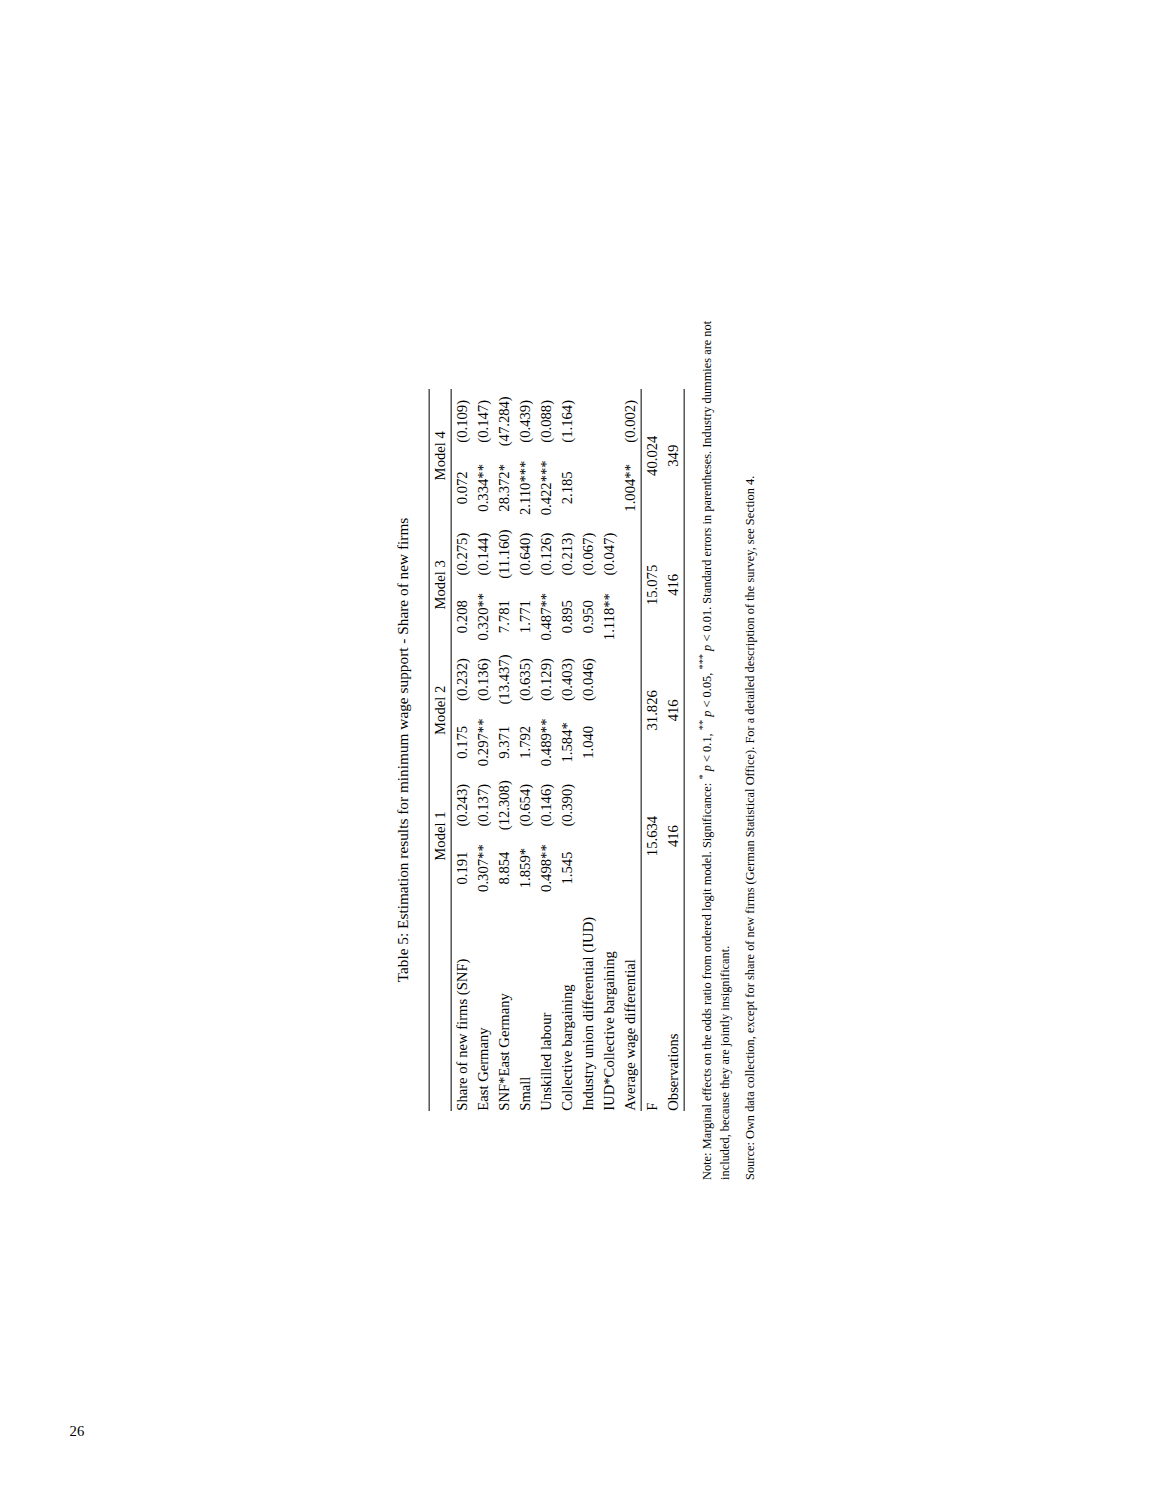26
Table 5: Estimation results for minimum wage support - Share of new firms
| | Model 1 | Model 2 | Model 3 | Model 4 |
| Share of new firms (SNF) | 0.191 | (0.243) | 0.175 | (0.232) | 0.208 | (0.275) | 0.072 | (0.109) |
| East Germany | 0.307** | (0.137) | 0.297** | (0.136) | 0.320** | (0.144) | 0.334** | (0.147) |
| SNF*East Germany | 8.854 | (12.308) | 9.371 | (13.437) | 7.781 | (11.160) | 28.372* | (47.284) |
| Small | 1.859* | (0.654) | 1.792 | (0.635) | 1.771 | (0.640) | 2.110*** | (0.439) |
| Unskilled labour | 0.498** | (0.146) | 0.489** | (0.129) | 0.487** | (0.126) | 0.422*** | (0.088) |
| Collective bargaining | 1.545 | (0.390) | 1.584* | (0.403) | 0.895 | (0.213) | 2.185 | (1.164) |
| Industry union differential (IUD) | | | 1.040 | (0.046) | 0.950 | (0.067) | | |
| IUD*Collective bargaining | | | | | 1.118** | (0.047) | | |
| Average wage differential | | | | | | | 1.004** | (0.002) |
| F | 15.634 | 31.826 | 15.075 | 40.024 |
| Observations | 416 | 416 | 416 | 349 |
Note: Marginal effects on the odds ratio from ordered logit model. Significance: * p < 0.1, ** p < 0.05, *** p < 0.01. Standard errors in parentheses. Industry dummies are not included, because they are jointly insignificant.
Source: Own data collection, except for share of new firms (German Statistical Office). For a detailed description of the survey, see Section 4.